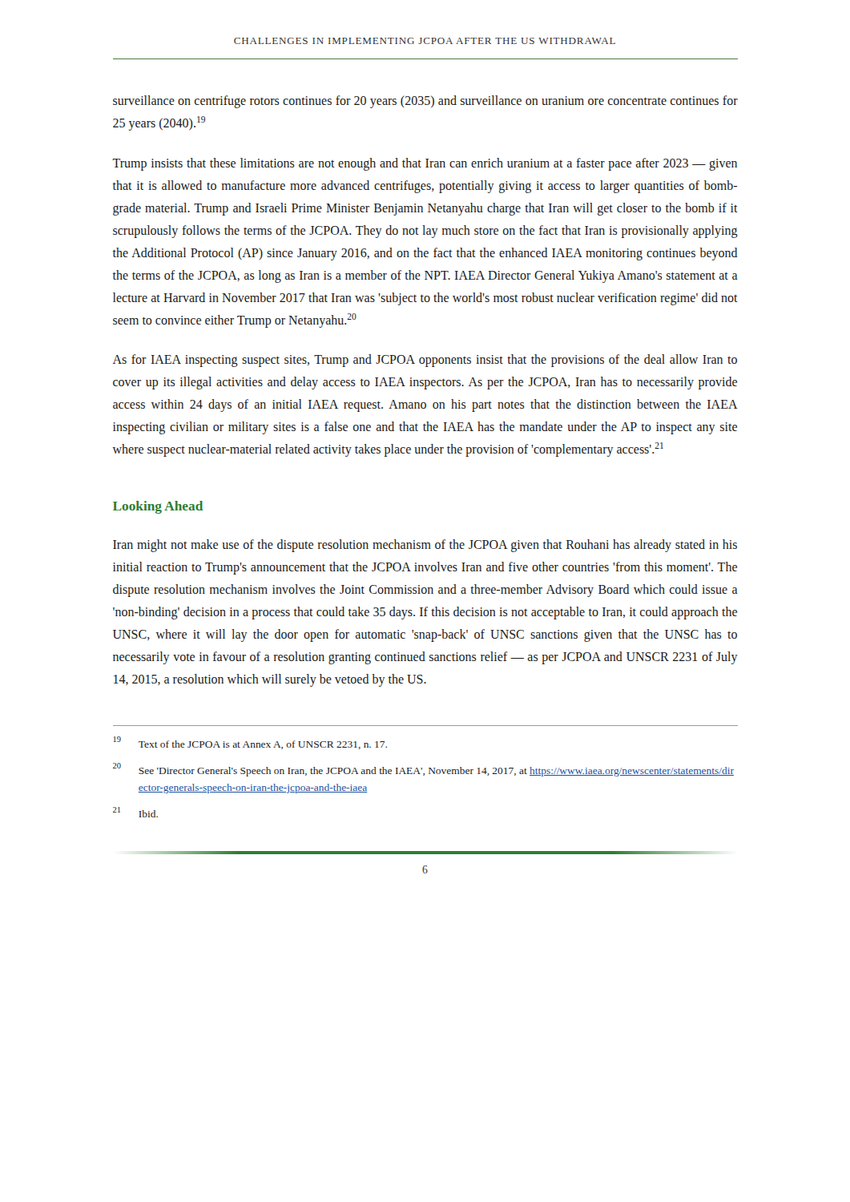Challenges in Implementing JCPOA after the US Withdrawal
surveillance on centrifuge rotors continues for 20 years (2035) and surveillance on uranium ore concentrate continues for 25 years (2040).19
Trump insists that these limitations are not enough and that Iran can enrich uranium at a faster pace after 2023 — given that it is allowed to manufacture more advanced centrifuges, potentially giving it access to larger quantities of bomb-grade material. Trump and Israeli Prime Minister Benjamin Netanyahu charge that Iran will get closer to the bomb if it scrupulously follows the terms of the JCPOA. They do not lay much store on the fact that Iran is provisionally applying the Additional Protocol (AP) since January 2016, and on the fact that the enhanced IAEA monitoring continues beyond the terms of the JCPOA, as long as Iran is a member of the NPT. IAEA Director General Yukiya Amano's statement at a lecture at Harvard in November 2017 that Iran was 'subject to the world's most robust nuclear verification regime' did not seem to convince either Trump or Netanyahu.20
As for IAEA inspecting suspect sites, Trump and JCPOA opponents insist that the provisions of the deal allow Iran to cover up its illegal activities and delay access to IAEA inspectors. As per the JCPOA, Iran has to necessarily provide access within 24 days of an initial IAEA request. Amano on his part notes that the distinction between the IAEA inspecting civilian or military sites is a false one and that the IAEA has the mandate under the AP to inspect any site where suspect nuclear-material related activity takes place under the provision of 'complementary access'.21
Looking Ahead
Iran might not make use of the dispute resolution mechanism of the JCPOA given that Rouhani has already stated in his initial reaction to Trump's announcement that the JCPOA involves Iran and five other countries 'from this moment'. The dispute resolution mechanism involves the Joint Commission and a three-member Advisory Board which could issue a 'non-binding' decision in a process that could take 35 days. If this decision is not acceptable to Iran, it could approach the UNSC, where it will lay the door open for automatic 'snap-back' of UNSC sanctions given that the UNSC has to necessarily vote in favour of a resolution granting continued sanctions relief — as per JCPOA and UNSCR 2231 of July 14, 2015, a resolution which will surely be vetoed by the US.
19 Text of the JCPOA is at Annex A, of UNSCR 2231, n. 17.
20 See 'Director General's Speech on Iran, the JCPOA and the IAEA', November 14, 2017, at https://www.iaea.org/newscenter/statements/director-generals-speech-on-iran-the-jcpoa-and-the-iaea
21 Ibid.
6